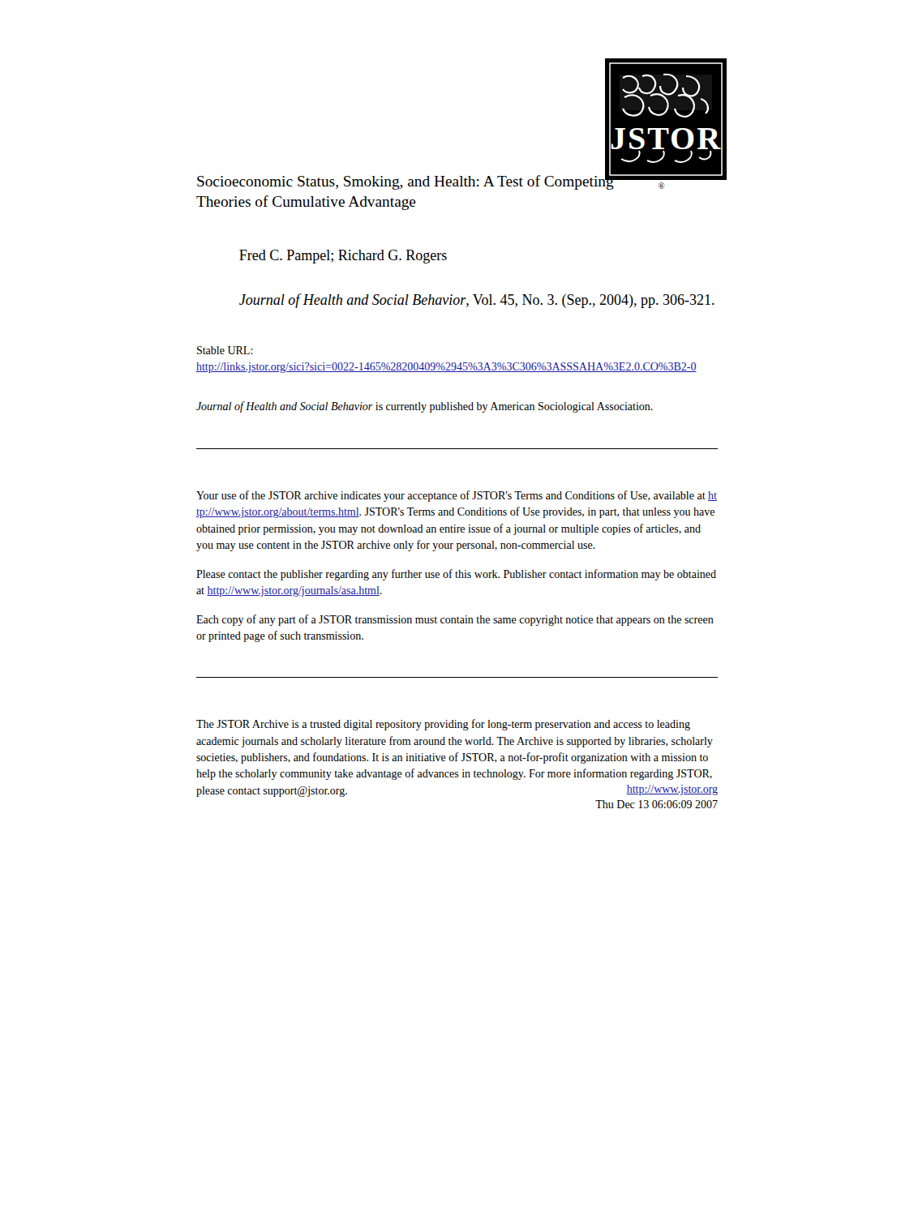JSTOR ®
Socioeconomic Status, Smoking, and Health: A Test of Competing Theories of Cumulative Advantage
Fred C. Pampel; Richard G. Rogers
Journal of Health and Social Behavior, Vol. 45, No. 3. (Sep., 2004), pp. 306-321.
Stable URL: http://links.jstor.org/sici?sici=0022-1465%28200409%2945%3A3%3C306%3ASSSAHA%3E2.0.CO%3B2-0
Journal of Health and Social Behavior is currently published by American Sociological Association.
Your use of the JSTOR archive indicates your acceptance of JSTOR's Terms and Conditions of Use, available at http://www.jstor.org/about/terms.html. JSTOR's Terms and Conditions of Use provides, in part, that unless you have obtained prior permission, you may not download an entire issue of a journal or multiple copies of articles, and you may use content in the JSTOR archive only for your personal, non-commercial use.
Please contact the publisher regarding any further use of this work. Publisher contact information may be obtained at http://www.jstor.org/journals/asa.html.
Each copy of any part of a JSTOR transmission must contain the same copyright notice that appears on the screen or printed page of such transmission.
The JSTOR Archive is a trusted digital repository providing for long-term preservation and access to leading academic journals and scholarly literature from around the world. The Archive is supported by libraries, scholarly societies, publishers, and foundations. It is an initiative of JSTOR, a not-for-profit organization with a mission to help the scholarly community take advantage of advances in technology. For more information regarding JSTOR, please contact support@jstor.org.
http://www.jstor.org
Thu Dec 13 06:06:09 2007